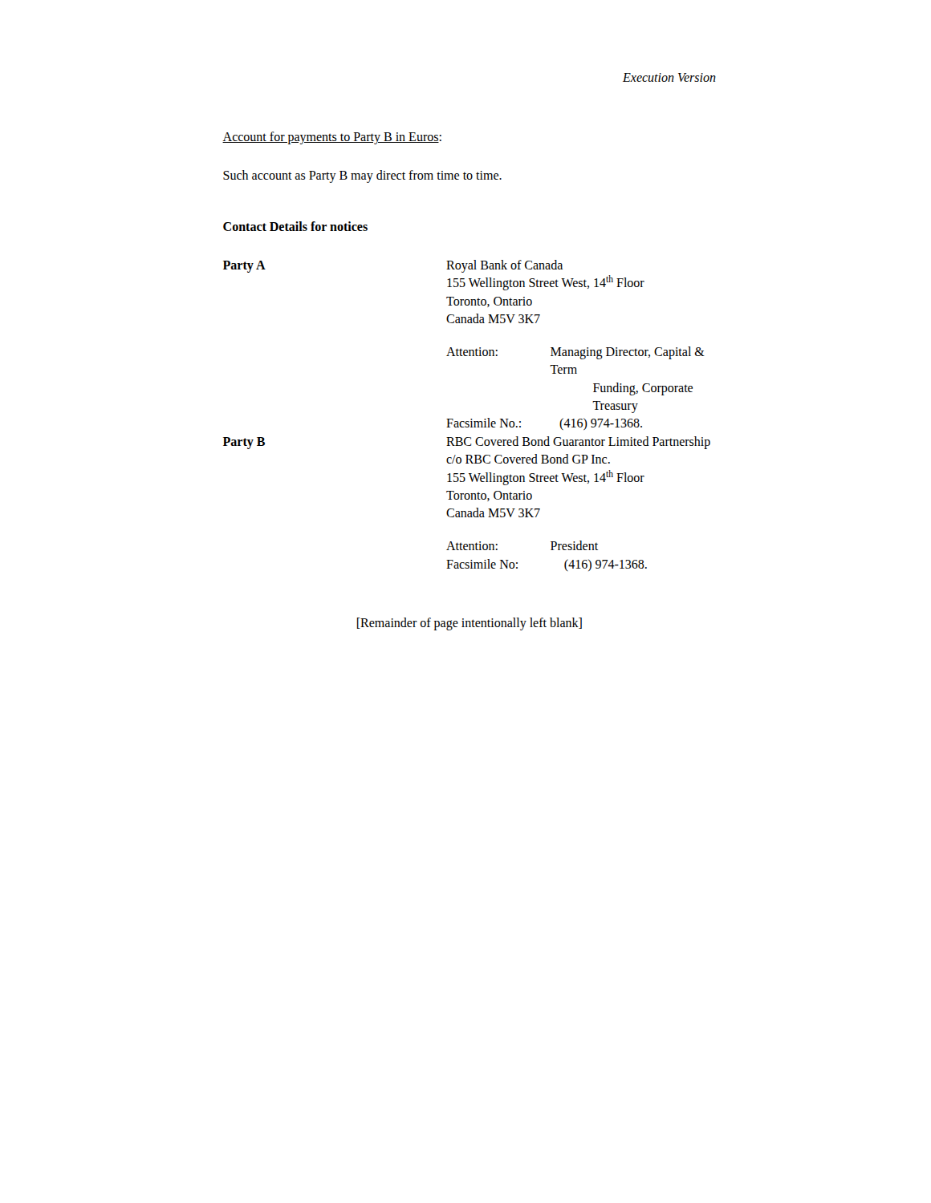Execution Version
Account for payments to Party B in Euros:
Such account as Party B may direct from time to time.
Contact Details for notices
| Party A | Royal Bank of Canada 155 Wellington Street West, 14 th Floor Toronto, Ontario Canada M5V 3K7 / Attention: / Managing Director, Capital & Term / / / Funding, Corporate Treasury / / Facsimile No.: / (416) 974-1368. / |
| Party B | RBC Covered Bond Guarantor Limited Partnership c/o RBC Covered Bond GP Inc. 155 Wellington Street West, 14 th Floor Toronto, Ontario Canada M5V 3K7 / Attention: / President / / Facsimile No: / (416) 974-1368. / |
[Remainder of page intentionally left blank]